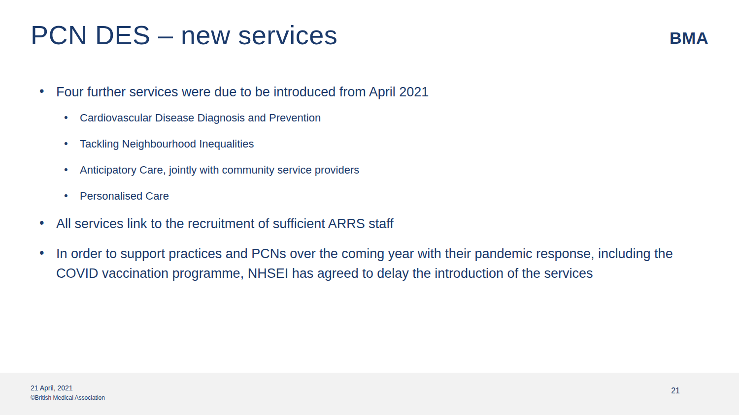PCN DES – new services
BMA
Four further services were due to be introduced from April 2021
Cardiovascular Disease Diagnosis and Prevention
Tackling Neighbourhood Inequalities
Anticipatory Care, jointly with community service providers
Personalised Care
All services link to the recruitment of sufficient ARRS staff
In order to support practices and PCNs over the coming year with their pandemic response, including the COVID vaccination programme, NHSEI has agreed to delay the introduction of the services
21 April, 2021
©British Medical Association
21